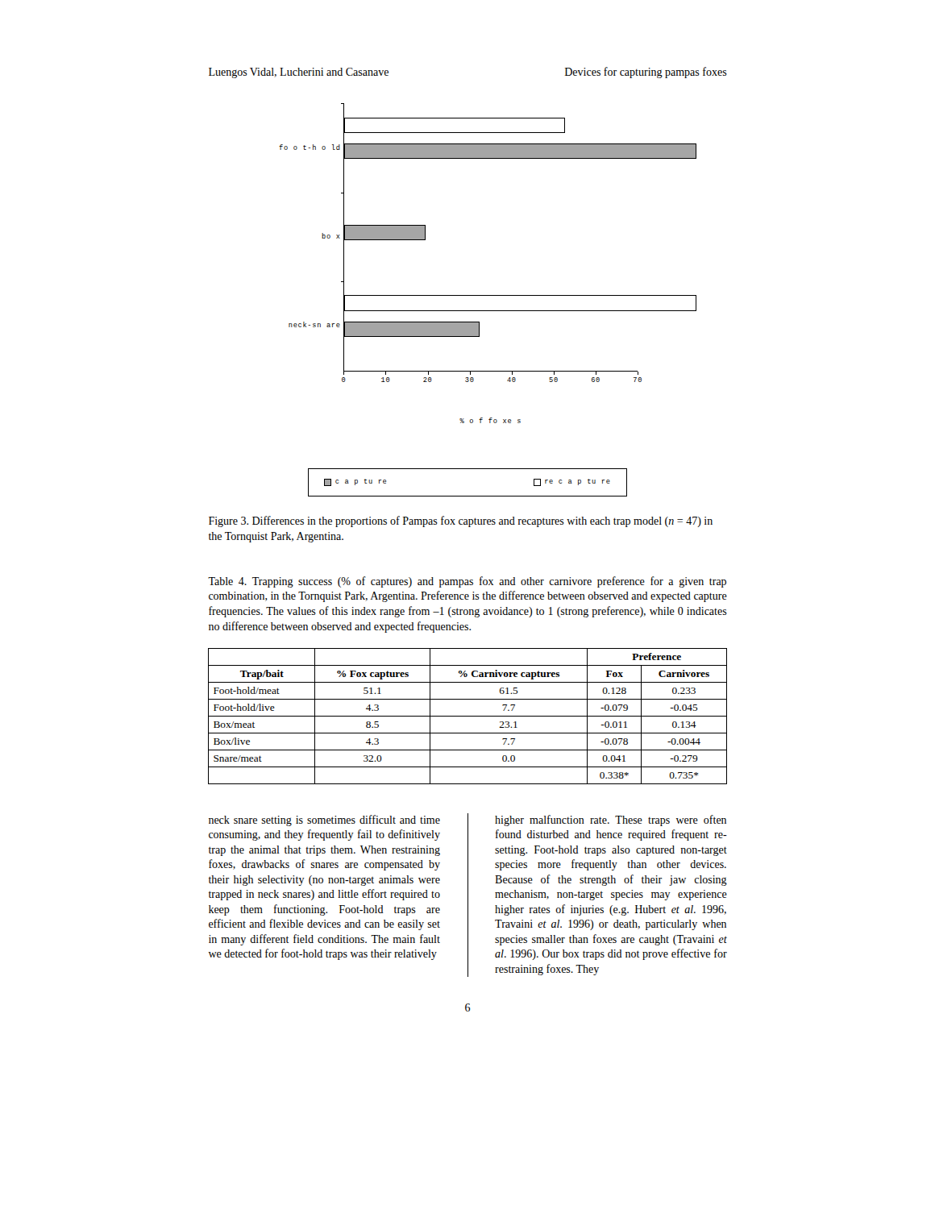Luengos Vidal, Lucherini and Casanave
Devices for capturing pampas foxes
fo o t-h o ld
bo x
neck-sn are
0
10
20
30
40
50
60
70
% o f fo xe s
c a p tu re
re c a p tu re
Figure 3. Differences in the proportions of Pampas fox captures and recaptures with each trap model (n = 47) in the Tornquist Park, Argentina.
Table 4. Trapping success (% of captures) and pampas fox and other carnivore preference for a given trap combination, in the Tornquist Park, Argentina. Preference is the difference between observed and expected capture frequencies. The values of this index range from –1 (strong avoidance) to 1 (strong preference), while 0 indicates no difference between observed and expected frequencies.
| | | | Preference |
| Trap/bait | % Fox captures | % Carnivore captures | Fox | Carnivores |
| Foot-hold/meat | 51.1 | 61.5 | 0.128 | 0.233 |
| Foot-hold/live | 4.3 | 7.7 | -0.079 | -0.045 |
| Box/meat | 8.5 | 23.1 | -0.011 | 0.134 |
| Box/live | 4.3 | 7.7 | -0.078 | -0.0044 |
| Snare/meat | 32.0 | 0.0 | 0.041 | -0.279 |
| | | | 0.338* | 0.735* |
neck snare setting is sometimes difficult and time consuming, and they frequently fail to definitively trap the animal that trips them. When restraining foxes, drawbacks of snares are compensated by their high selectivity (no non-target animals were trapped in neck snares) and little effort required to keep them functioning. Foot-hold traps are efficient and flexible devices and can be easily set in many different field conditions. The main fault we detected for foot-hold traps was their relatively
higher malfunction rate. These traps were often found disturbed and hence required frequent re-setting. Foot-hold traps also captured non-target species more frequently than other devices. Because of the strength of their jaw closing mechanism, non-target species may experience higher rates of injuries (e.g. Hubert et al. 1996, Travaini et al. 1996) or death, particularly when species smaller than foxes are caught (Travaini et al. 1996). Our box traps did not prove effective for restraining foxes. They
6